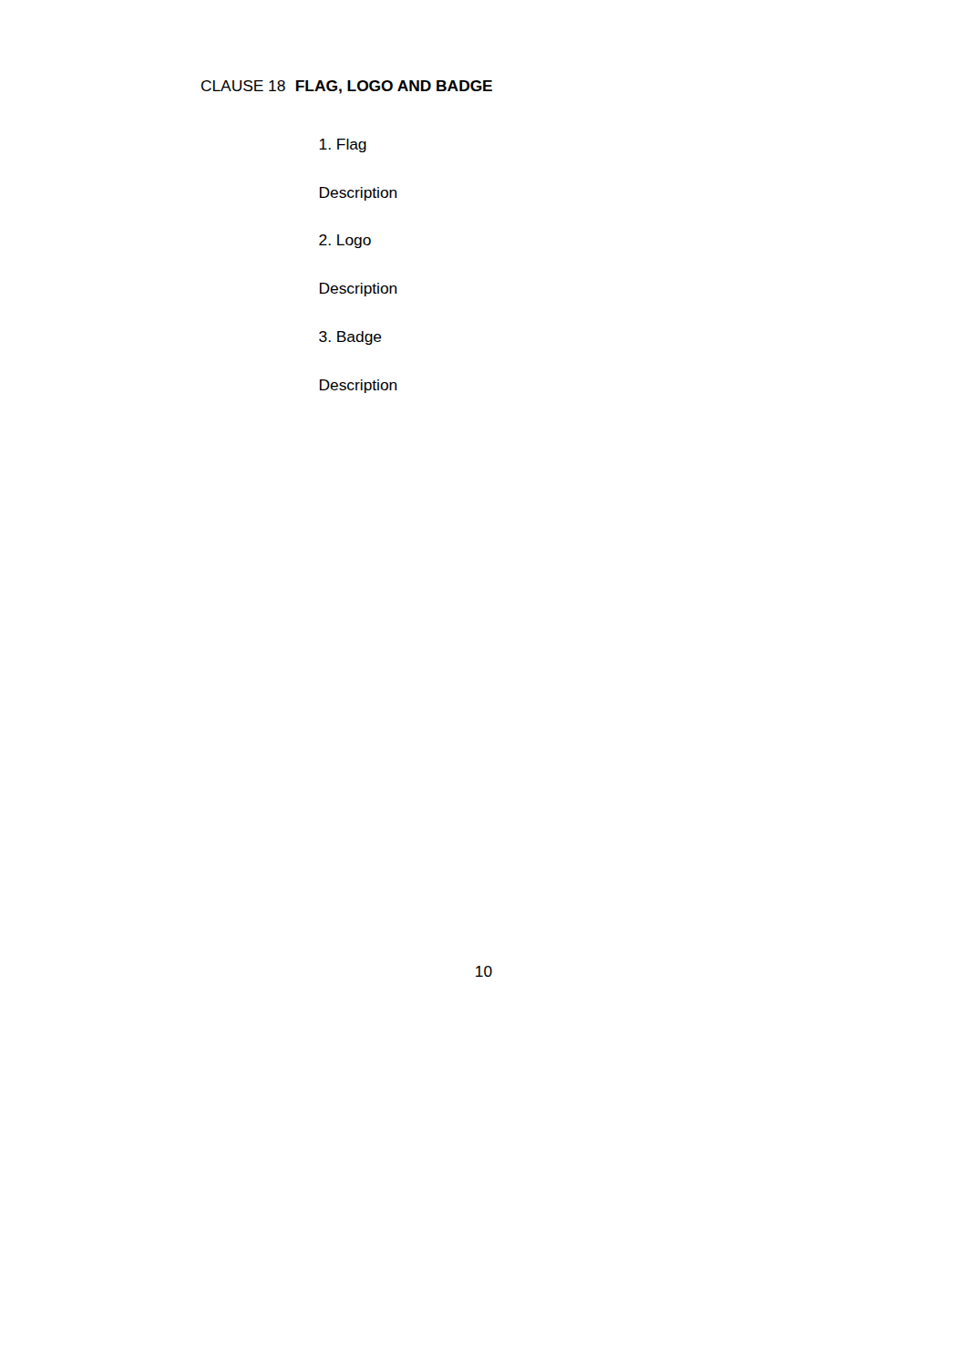CLAUSE 18 FLAG, LOGO AND BADGE
1. Flag
Description
2. Logo
Description
3. Badge
Description
10